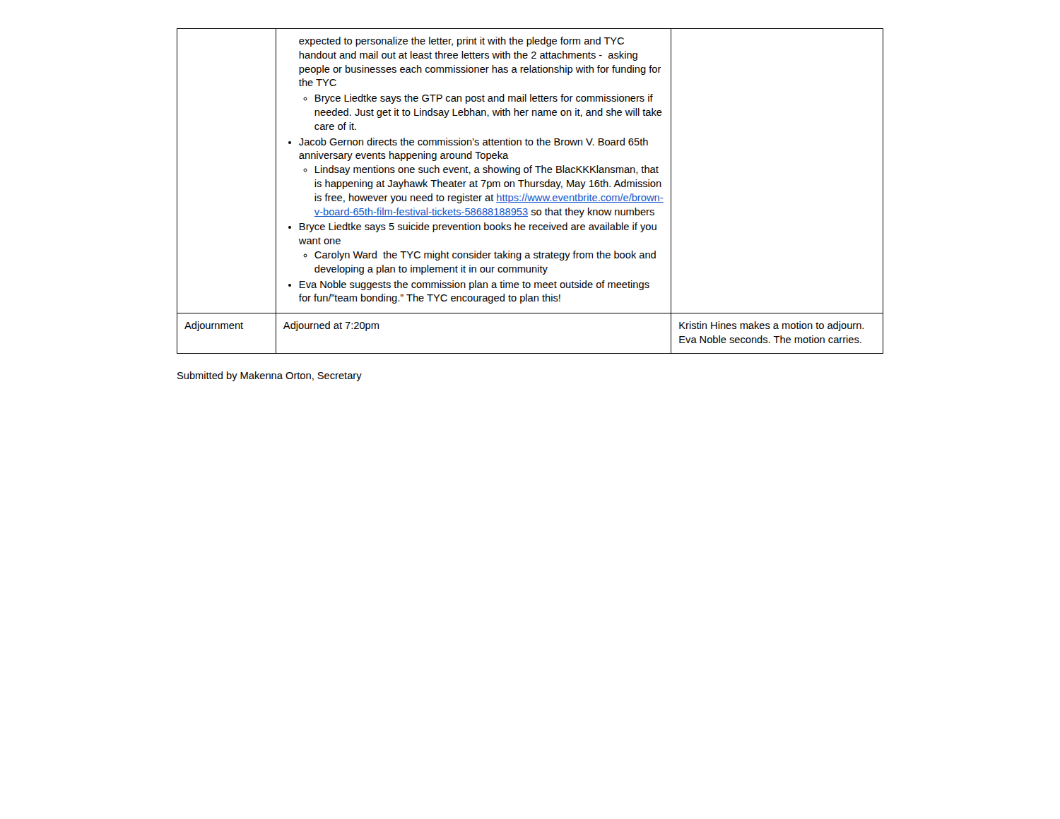| | expected to personalize the letter, print it with the pledge form and TYC handout and mail out at least three letters with the 2 attachments - asking people or businesses each commissioner has a relationship with for funding for the TYC Bryce Liedtke says the GTP can post and mail letters for commissioners if needed. Just get it to Lindsay Lebhan, with her name on it, and she will take care of it. Jacob Gernon directs the commission’s attention to the Brown V. Board 65th anniversary events happening around Topeka Lindsay mentions one such event, a showing of The BlacKKKlansman, that is happening at Jayhawk Theater at 7pm on Thursday, May 16th. Admission is free, however you need to register at https://www.eventbrite.com/e/brown-v-board-65th-film-festival-tickets-58688188953 so that they know numbers Bryce Liedtke says 5 suicide prevention books he received are available if you want one Carolyn Ward the TYC might consider taking a strategy from the book and developing a plan to implement it in our community Eva Noble suggests the commission plan a time to meet outside of meetings for fun/”team bonding.” The TYC encouraged to plan this! | |
| Adjournment | Adjourned at 7:20pm | Kristin Hines makes a motion to adjourn. Eva Noble seconds. The motion carries. |
Submitted by Makenna Orton, Secretary